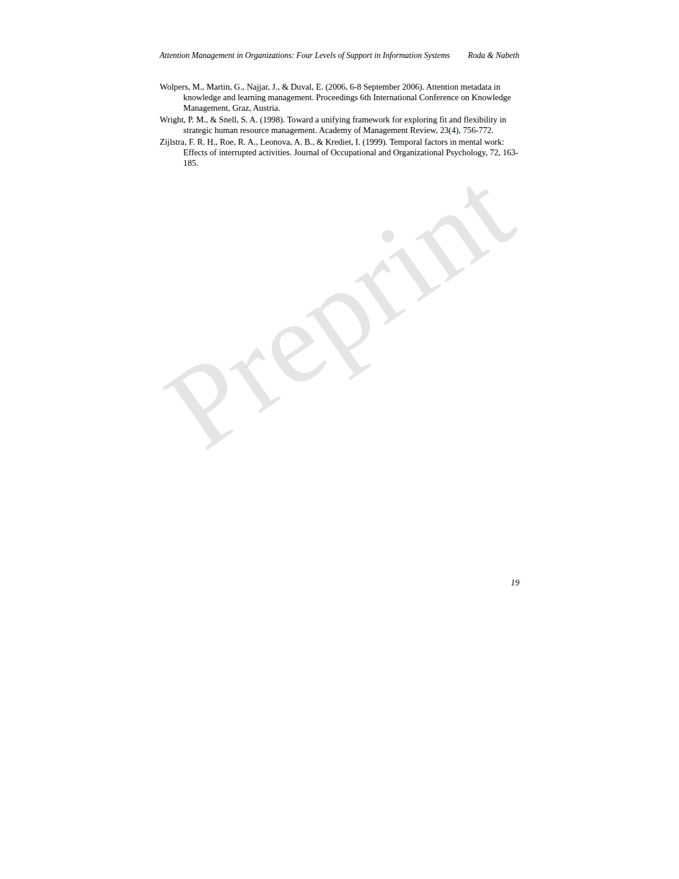Preprint
Attention Management in Organizations: Four Levels of Support in Information Systems Roda & Nabeth
Wolpers, M., Martin, G., Najjar, J., & Duval, E. (2006, 6-8 September 2006). Attention metadata in knowledge and learning management. Proceedings 6th International Conference on Knowledge Management, Graz, Austria.
Wright, P. M., & Snell, S. A. (1998). Toward a unifying framework for exploring fit and flexibility in strategic human resource management. Academy of Management Review, 23(4), 756-772.
Zijlstra, F. R. H., Roe, R. A., Leonova, A. B., & Krediet, I. (1999). Temporal factors in mental work: Effects of interrupted activities. Journal of Occupational and Organizational Psychology, 72, 163-185.
19